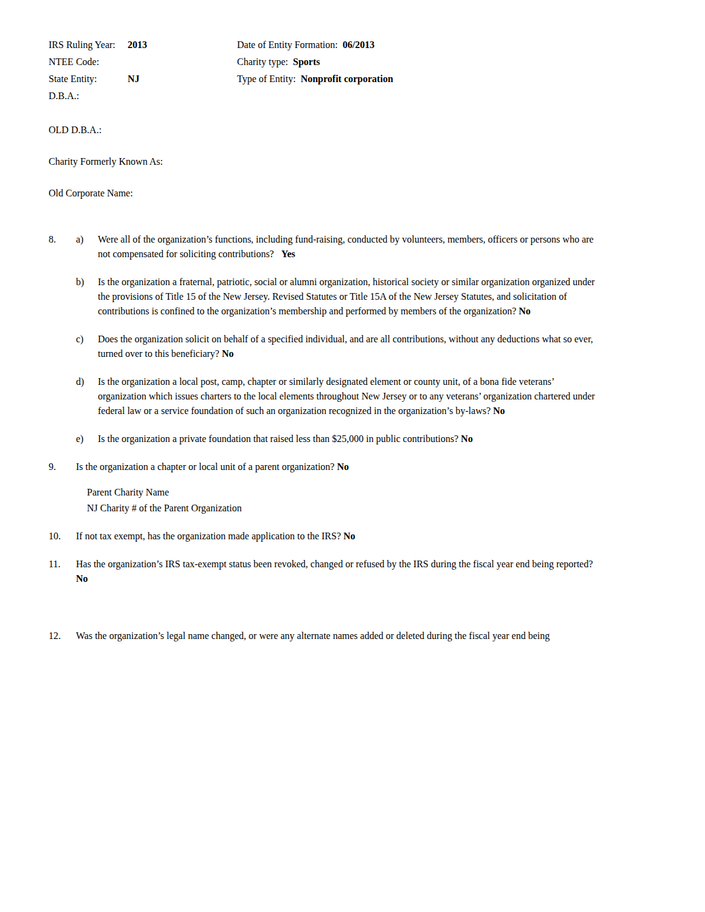| IRS Ruling Year: | 2013 | Date of Entity Formation: 06/2013 |
| NTEE Code: | | Charity type: Sports |
| State Entity: | NJ | Type of Entity: Nonprofit corporation |
| D.B.A.: | | |
OLD D.B.A.:
Charity Formerly Known As:
Old Corporate Name:
8.
a)
Were all of the organization’s functions, including fund-raising, conducted by volunteers, members, officers or persons who are not compensated for soliciting contributions? Yes
b)
Is the organization a fraternal, patriotic, social or alumni organization, historical society or similar organization organized under the provisions of Title 15 of the New Jersey. Revised Statutes or Title 15A of the New Jersey Statutes, and solicitation of contributions is confined to the organization’s membership and performed by members of the organization? No
c)
Does the organization solicit on behalf of a specified individual, and are all contributions, without any deductions what so ever, turned over to this beneficiary? No
d)
Is the organization a local post, camp, chapter or similarly designated element or county unit, of a bona fide veterans’ organization which issues charters to the local elements throughout New Jersey or to any veterans’ organization chartered under federal law or a service foundation of such an organization recognized in the organization’s by-laws? No
e)
Is the organization a private foundation that raised less than $25,000 in public contributions? No
9. Is the organization a chapter or local unit of a parent organization? No
Parent Charity Name
NJ Charity # of the Parent Organization
10. If not tax exempt, has the organization made application to the IRS? No
11. Has the organization’s IRS tax-exempt status been revoked, changed or refused by the IRS during the fiscal year end being reported? No
12. Was the organization’s legal name changed, or were any alternate names added or deleted during the fiscal year end being